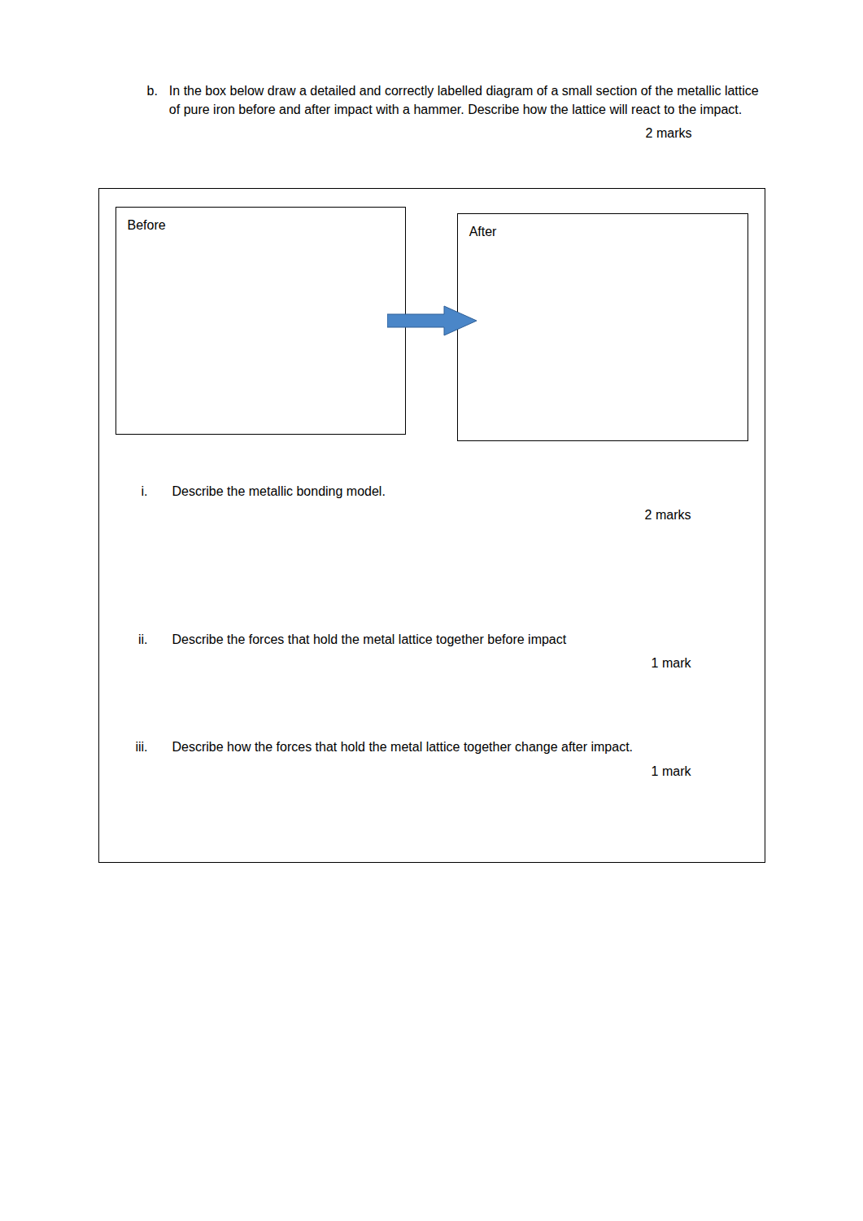b.
In the box below draw a detailed and correctly labelled diagram of a small section of the metallic lattice of pure iron before and after impact with a hammer. Describe how the lattice will react to the impact.
2 marks
Before
After
i.
Describe the metallic bonding model.
2 marks
ii.
Describe the forces that hold the metal lattice together before impact
1 mark
iii.
Describe how the forces that hold the metal lattice together change after impact.
1 mark